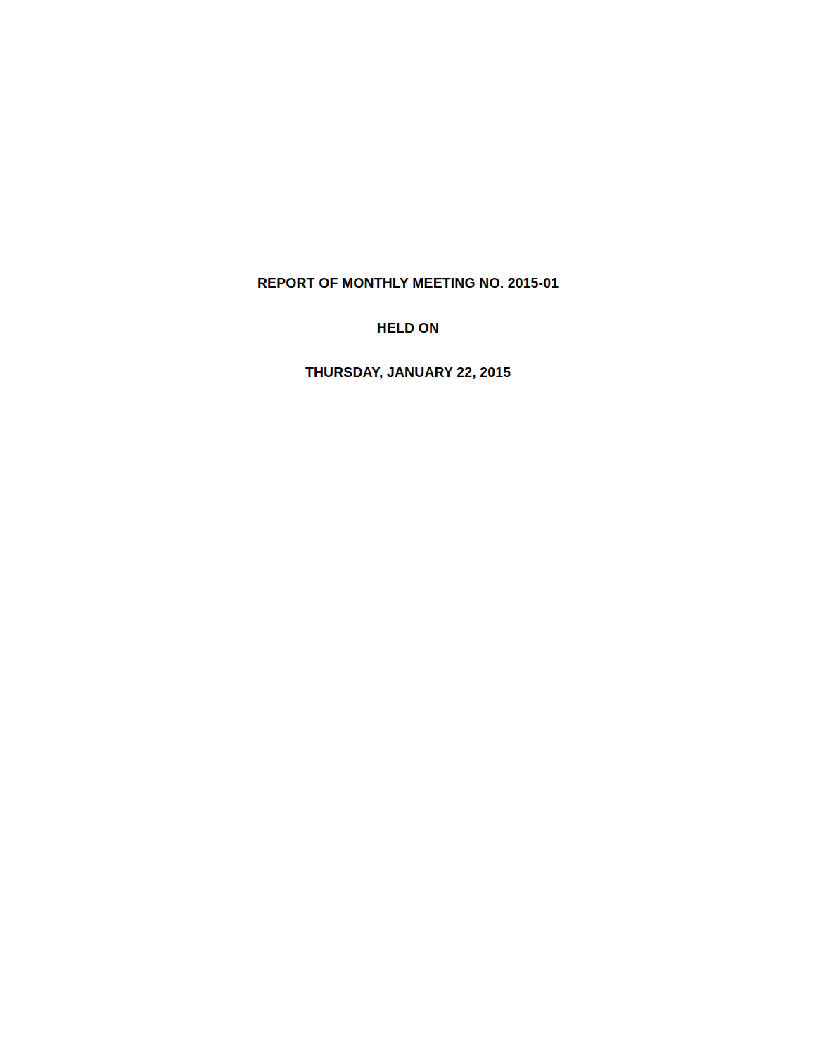REPORT OF MONTHLY MEETING NO. 2015-01
HELD ON
THURSDAY, JANUARY 22, 2015